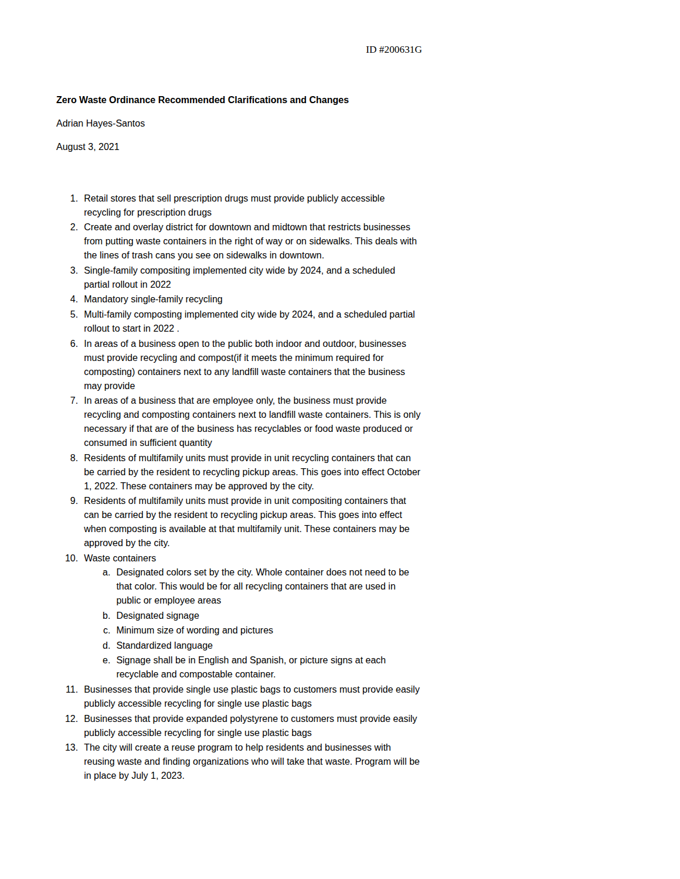ID #200631G
Zero Waste Ordinance Recommended Clarifications and Changes
Adrian Hayes-Santos
August 3, 2021
Retail stores that sell prescription drugs must provide publicly accessible recycling for prescription drugs
Create and overlay district for downtown and midtown that restricts businesses from putting waste containers in the right of way or on sidewalks. This deals with the lines of trash cans you see on sidewalks in downtown.
Single-family compositing implemented city wide by 2024, and a scheduled partial rollout in 2022
Mandatory single-family recycling
Multi-family composting implemented city wide by 2024, and a scheduled partial rollout to start in 2022 .
In areas of a business open to the public both indoor and outdoor, businesses must provide recycling and compost(if it meets the minimum required for composting) containers next to any landfill waste containers that the business may provide
In areas of a business that are employee only, the business must provide recycling and composting containers next to landfill waste containers. This is only necessary if that are of the business has recyclables or food waste produced or consumed in sufficient quantity
Residents of multifamily units must provide in unit recycling containers that can be carried by the resident to recycling pickup areas. This goes into effect October 1, 2022. These containers may be approved by the city.
Residents of multifamily units must provide in unit compositing containers that can be carried by the resident to recycling pickup areas. This goes into effect when composting is available at that multifamily unit. These containers may be approved by the city.
Waste containers
Designated colors set by the city. Whole container does not need to be that color. This would be for all recycling containers that are used in public or employee areas
Designated signage
Minimum size of wording and pictures
Standardized language
Signage shall be in English and Spanish, or picture signs at each recyclable and compostable container.
Businesses that provide single use plastic bags to customers must provide easily publicly accessible recycling for single use plastic bags
Businesses that provide expanded polystyrene to customers must provide easily publicly accessible recycling for single use plastic bags
The city will create a reuse program to help residents and businesses with reusing waste and finding organizations who will take that waste. Program will be in place by July 1, 2023.